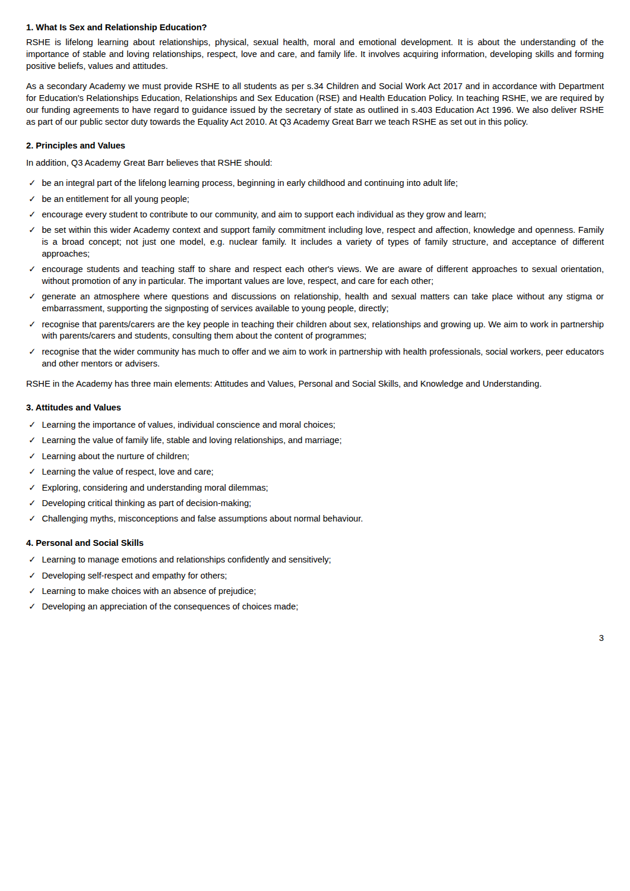1. What Is Sex and Relationship Education?
RSHE is lifelong learning about relationships, physical, sexual health, moral and emotional development. It is about the understanding of the importance of stable and loving relationships, respect, love and care, and family life. It involves acquiring information, developing skills and forming positive beliefs, values and attitudes.
As a secondary Academy we must provide RSHE to all students as per s.34 Children and Social Work Act 2017 and in accordance with Department for Education's Relationships Education, Relationships and Sex Education (RSE) and Health Education Policy. In teaching RSHE, we are required by our funding agreements to have regard to guidance issued by the secretary of state as outlined in s.403 Education Act 1996. We also deliver RSHE as part of our public sector duty towards the Equality Act 2010. At Q3 Academy Great Barr we teach RSHE as set out in this policy.
2. Principles and Values
In addition, Q3 Academy Great Barr believes that RSHE should:
be an integral part of the lifelong learning process, beginning in early childhood and continuing into adult life;
be an entitlement for all young people;
encourage every student to contribute to our community, and aim to support each individual as they grow and learn;
be set within this wider Academy context and support family commitment including love, respect and affection, knowledge and openness. Family is a broad concept; not just one model, e.g. nuclear family. It includes a variety of types of family structure, and acceptance of different approaches;
encourage students and teaching staff to share and respect each other's views. We are aware of different approaches to sexual orientation, without promotion of any in particular. The important values are love, respect, and care for each other;
generate an atmosphere where questions and discussions on relationship, health and sexual matters can take place without any stigma or embarrassment, supporting the signposting of services available to young people, directly;
recognise that parents/carers are the key people in teaching their children about sex, relationships and growing up. We aim to work in partnership with parents/carers and students, consulting them about the content of programmes;
recognise that the wider community has much to offer and we aim to work in partnership with health professionals, social workers, peer educators and other mentors or advisers.
RSHE in the Academy has three main elements: Attitudes and Values, Personal and Social Skills, and Knowledge and Understanding.
3. Attitudes and Values
Learning the importance of values, individual conscience and moral choices;
Learning the value of family life, stable and loving relationships, and marriage;
Learning about the nurture of children;
Learning the value of respect, love and care;
Exploring, considering and understanding moral dilemmas;
Developing critical thinking as part of decision-making;
Challenging myths, misconceptions and false assumptions about normal behaviour.
4. Personal and Social Skills
Learning to manage emotions and relationships confidently and sensitively;
Developing self-respect and empathy for others;
Learning to make choices with an absence of prejudice;
Developing an appreciation of the consequences of choices made;
3